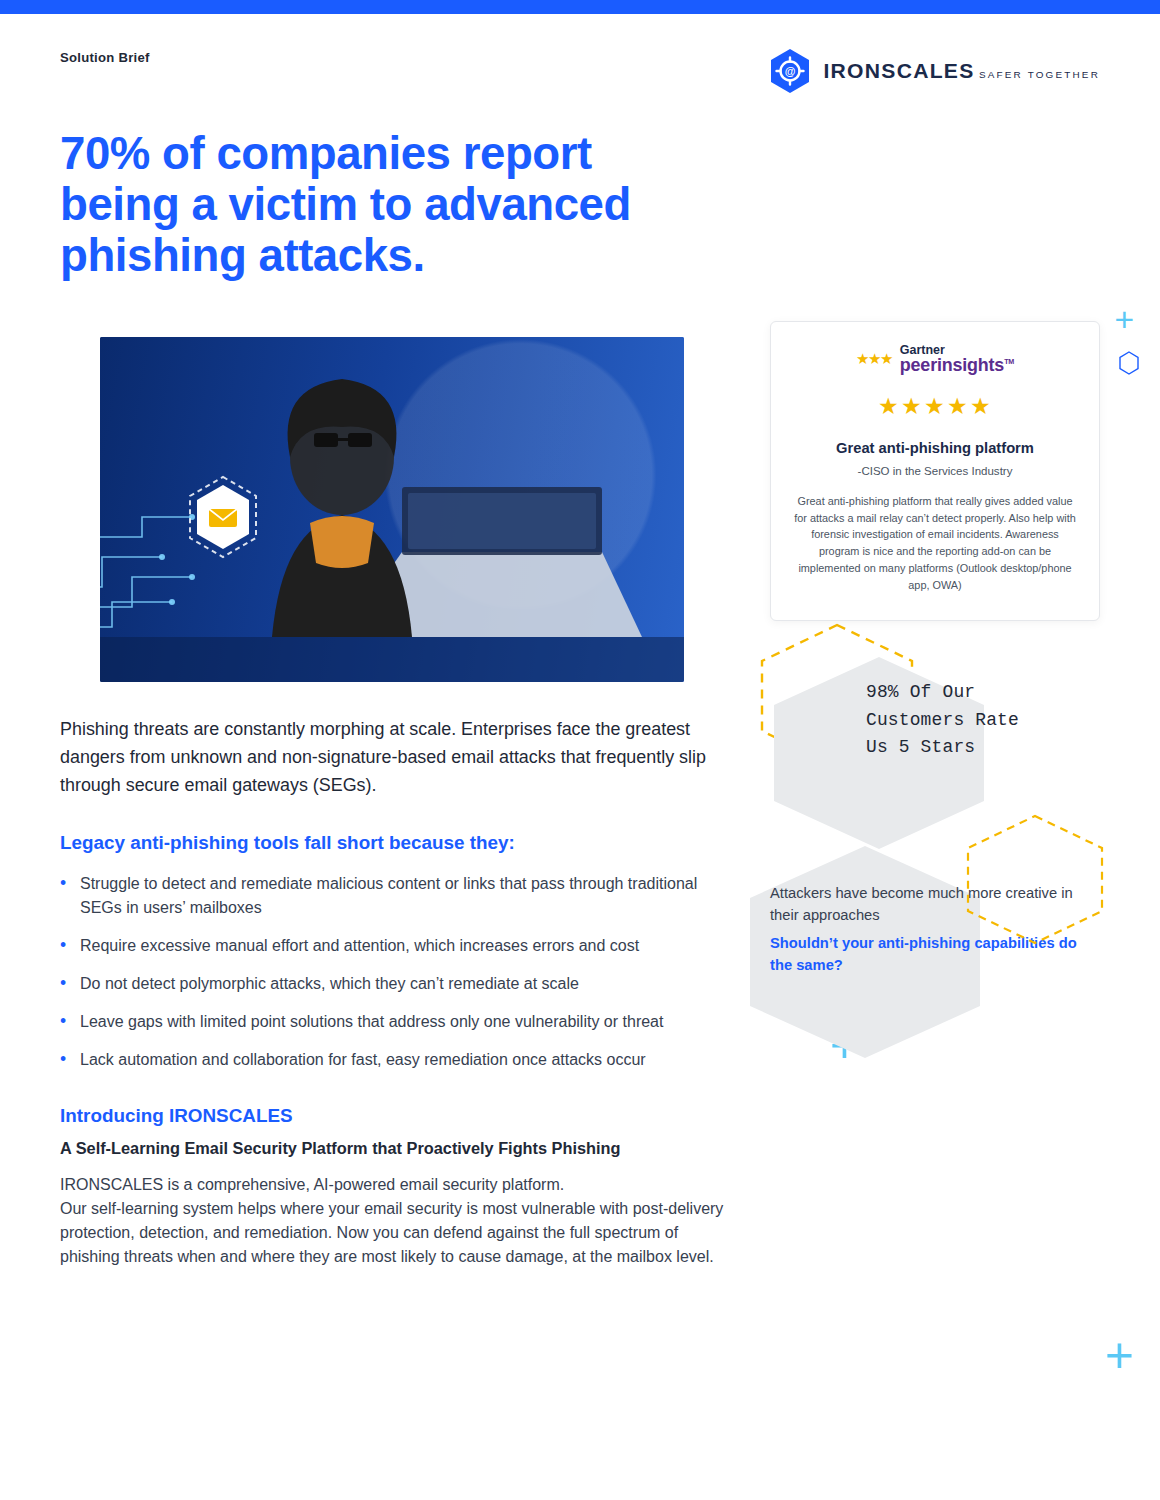Solution Brief
@
IRONSCALES Safer Together
70% of companies report being a victim to advanced phishing attacks.
Phishing threats are constantly morphing at scale. Enterprises face the greatest dangers from unknown and non-signature-based email attacks that frequently slip through secure email gateways (SEGs).
Legacy anti-phishing tools fall short because they:
Struggle to detect and remediate malicious content or links that pass through traditional SEGs in users’ mailboxes
Require excessive manual effort and attention, which increases errors and cost
Do not detect polymorphic attacks, which they can’t remediate at scale
Leave gaps with limited point solutions that address only one vulnerability or threat
Lack automation and collaboration for fast, easy remediation once attacks occur
Introducing IRONSCALES
A Self-Learning Email Security Platform that Proactively Fights Phishing
IRONSCALES is a comprehensive, AI-powered email security platform.
Our self-learning system helps where your email security is most vulnerable with post-delivery protection, detection, and remediation. Now you can defend against the full spectrum of phishing threats when and where they are most likely to cause damage, at the mailbox level.
+
★★★ Gartner peerinsightsTM
★★★★★
Great anti-phishing platform
-CISO in the Services Industry
Great anti-phishing platform that really gives added value for attacks a mail relay can’t detect properly. Also help with forensic investigation of email incidents. Awareness program is nice and the reporting add-on can be implemented on many platforms (Outlook desktop/phone app, OWA)
98% Of Our
Customers Rate
Us 5 Stars
+
Attackers have become much more creative in their approaches Shouldn’t your anti-phishing capabilities do the same?
+